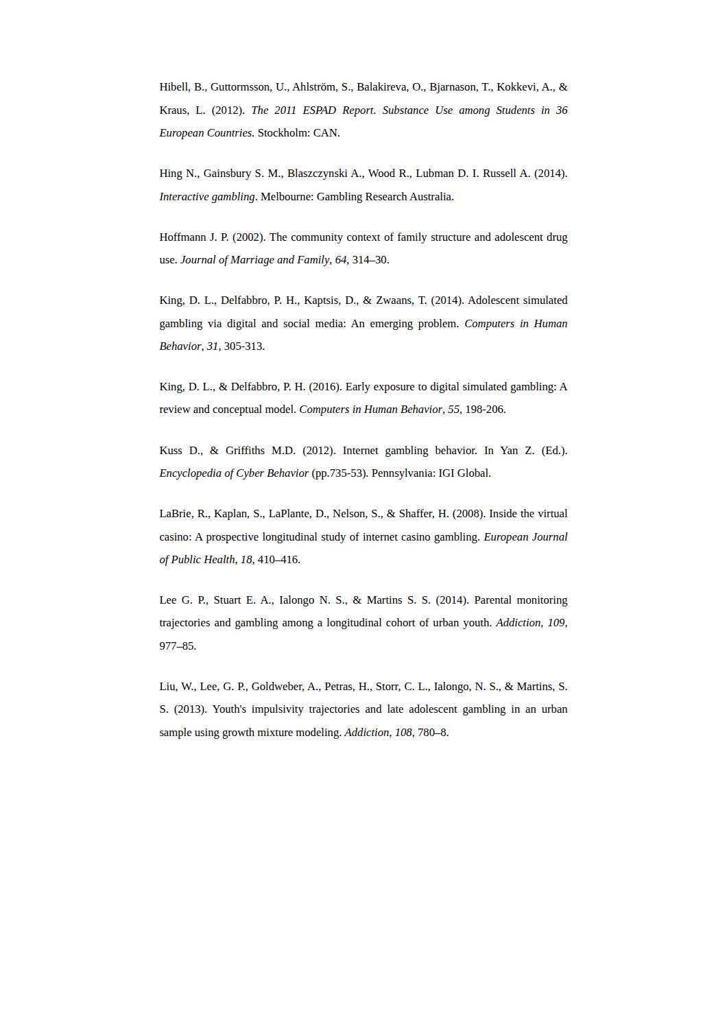Hibell, B., Guttormsson, U., Ahlström, S., Balakireva, O., Bjarnason, T., Kokkevi, A., & Kraus, L. (2012). The 2011 ESPAD Report. Substance Use among Students in 36 European Countries. Stockholm: CAN.
Hing N., Gainsbury S. M., Blaszczynski A., Wood R., Lubman D. I. Russell A. (2014). Interactive gambling. Melbourne: Gambling Research Australia.
Hoffmann J. P. (2002). The community context of family structure and adolescent drug use. Journal of Marriage and Family, 64, 314–30.
King, D. L., Delfabbro, P. H., Kaptsis, D., & Zwaans, T. (2014). Adolescent simulated gambling via digital and social media: An emerging problem. Computers in Human Behavior, 31, 305-313.
King, D. L., & Delfabbro, P. H. (2016). Early exposure to digital simulated gambling: A review and conceptual model. Computers in Human Behavior, 55, 198-206.
Kuss D., & Griffiths M.D. (2012). Internet gambling behavior. In Yan Z. (Ed.). Encyclopedia of Cyber Behavior (pp.735-53). Pennsylvania: IGI Global.
LaBrie, R., Kaplan, S., LaPlante, D., Nelson, S., & Shaffer, H. (2008). Inside the virtual casino: A prospective longitudinal study of internet casino gambling. European Journal of Public Health, 18, 410–416.
Lee G. P., Stuart E. A., Ialongo N. S., & Martins S. S. (2014). Parental monitoring trajectories and gambling among a longitudinal cohort of urban youth. Addiction, 109, 977–85.
Liu, W., Lee, G. P., Goldweber, A., Petras, H., Storr, C. L., Ialongo, N. S., & Martins, S. S. (2013). Youth's impulsivity trajectories and late adolescent gambling in an urban sample using growth mixture modeling. Addiction, 108, 780–8.